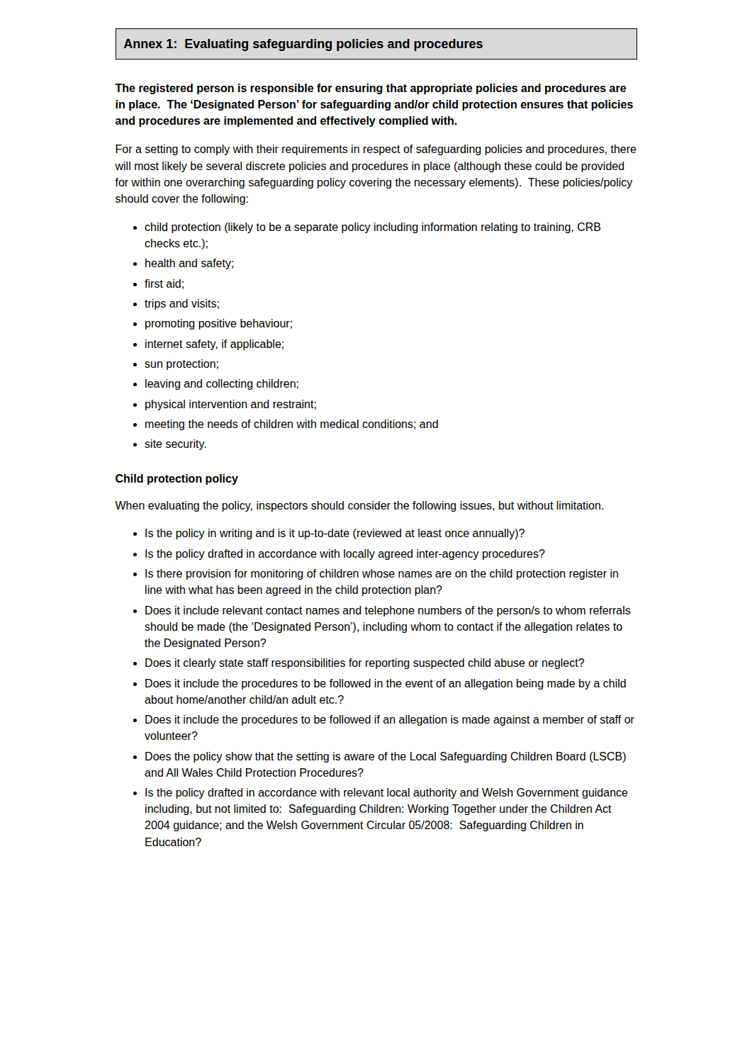Annex 1: Evaluating safeguarding policies and procedures
The registered person is responsible for ensuring that appropriate policies and procedures are in place. The ‘Designated Person’ for safeguarding and/or child protection ensures that policies and procedures are implemented and effectively complied with.
For a setting to comply with their requirements in respect of safeguarding policies and procedures, there will most likely be several discrete policies and procedures in place (although these could be provided for within one overarching safeguarding policy covering the necessary elements). These policies/policy should cover the following:
child protection (likely to be a separate policy including information relating to training, CRB checks etc.);
health and safety;
first aid;
trips and visits;
promoting positive behaviour;
internet safety, if applicable;
sun protection;
leaving and collecting children;
physical intervention and restraint;
meeting the needs of children with medical conditions; and
site security.
Child protection policy
When evaluating the policy, inspectors should consider the following issues, but without limitation.
Is the policy in writing and is it up-to-date (reviewed at least once annually)?
Is the policy drafted in accordance with locally agreed inter-agency procedures?
Is there provision for monitoring of children whose names are on the child protection register in line with what has been agreed in the child protection plan?
Does it include relevant contact names and telephone numbers of the person/s to whom referrals should be made (the ‘Designated Person’), including whom to contact if the allegation relates to the Designated Person?
Does it clearly state staff responsibilities for reporting suspected child abuse or neglect?
Does it include the procedures to be followed in the event of an allegation being made by a child about home/another child/an adult etc.?
Does it include the procedures to be followed if an allegation is made against a member of staff or volunteer?
Does the policy show that the setting is aware of the Local Safeguarding Children Board (LSCB) and All Wales Child Protection Procedures?
Is the policy drafted in accordance with relevant local authority and Welsh Government guidance including, but not limited to: Safeguarding Children: Working Together under the Children Act 2004 guidance; and the Welsh Government Circular 05/2008: Safeguarding Children in Education?